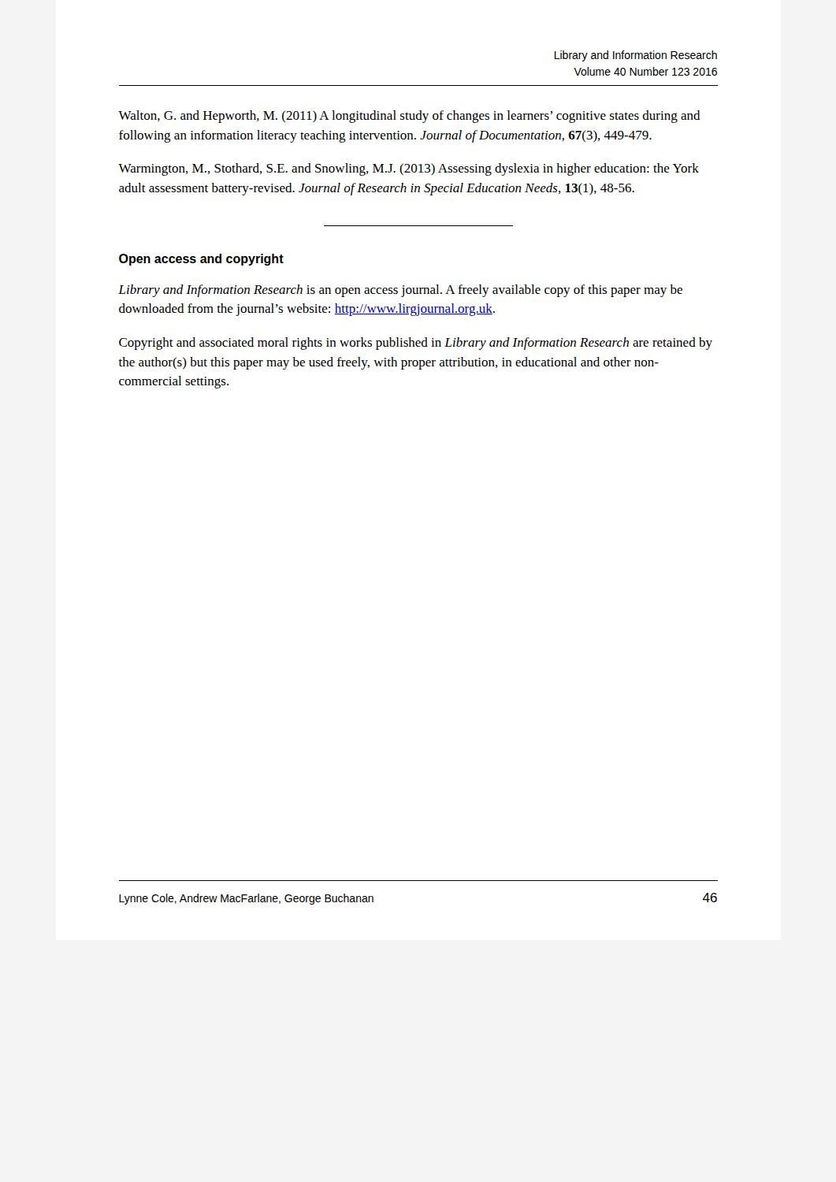Library and Information Research
Volume 40 Number 123 2016
Walton, G. and Hepworth, M. (2011) A longitudinal study of changes in learners’ cognitive states during and following an information literacy teaching intervention. Journal of Documentation, 67(3), 449-479.
Warmington, M., Stothard, S.E. and Snowling, M.J. (2013) Assessing dyslexia in higher education: the York adult assessment battery-revised. Journal of Research in Special Education Needs, 13(1), 48-56.
Open access and copyright
Library and Information Research is an open access journal. A freely available copy of this paper may be downloaded from the journal’s website: http://www.lirgjournal.org.uk.
Copyright and associated moral rights in works published in Library and Information Research are retained by the author(s) but this paper may be used freely, with proper attribution, in educational and other non-commercial settings.
Lynne Cole, Andrew MacFarlane, George Buchanan 46